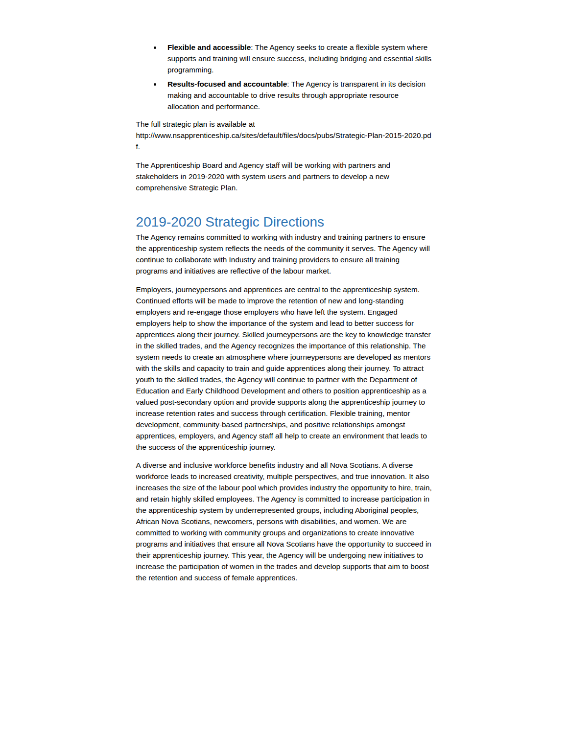Flexible and accessible: The Agency seeks to create a flexible system where supports and training will ensure success, including bridging and essential skills programming.
Results-focused and accountable: The Agency is transparent in its decision making and accountable to drive results through appropriate resource allocation and performance.
The full strategic plan is available at
http://www.nsapprenticeship.ca/sites/default/files/docs/pubs/Strategic-Plan-2015-2020.pdf.
The Apprenticeship Board and Agency staff will be working with partners and stakeholders in 2019-2020 with system users and partners to develop a new comprehensive Strategic Plan.
2019-2020 Strategic Directions
The Agency remains committed to working with industry and training partners to ensure the apprenticeship system reflects the needs of the community it serves. The Agency will continue to collaborate with Industry and training providers to ensure all training programs and initiatives are reflective of the labour market.
Employers, journeypersons and apprentices are central to the apprenticeship system. Continued efforts will be made to improve the retention of new and long-standing employers and re-engage those employers who have left the system. Engaged employers help to show the importance of the system and lead to better success for apprentices along their journey. Skilled journeypersons are the key to knowledge transfer in the skilled trades, and the Agency recognizes the importance of this relationship. The system needs to create an atmosphere where journeypersons are developed as mentors with the skills and capacity to train and guide apprentices along their journey. To attract youth to the skilled trades, the Agency will continue to partner with the Department of Education and Early Childhood Development and others to position apprenticeship as a valued post-secondary option and provide supports along the apprenticeship journey to increase retention rates and success through certification. Flexible training, mentor development, community-based partnerships, and positive relationships amongst apprentices, employers, and Agency staff all help to create an environment that leads to the success of the apprenticeship journey.
A diverse and inclusive workforce benefits industry and all Nova Scotians. A diverse workforce leads to increased creativity, multiple perspectives, and true innovation. It also increases the size of the labour pool which provides industry the opportunity to hire, train, and retain highly skilled employees. The Agency is committed to increase participation in the apprenticeship system by underrepresented groups, including Aboriginal peoples, African Nova Scotians, newcomers, persons with disabilities, and women. We are committed to working with community groups and organizations to create innovative programs and initiatives that ensure all Nova Scotians have the opportunity to succeed in their apprenticeship journey. This year, the Agency will be undergoing new initiatives to increase the participation of women in the trades and develop supports that aim to boost the retention and success of female apprentices.